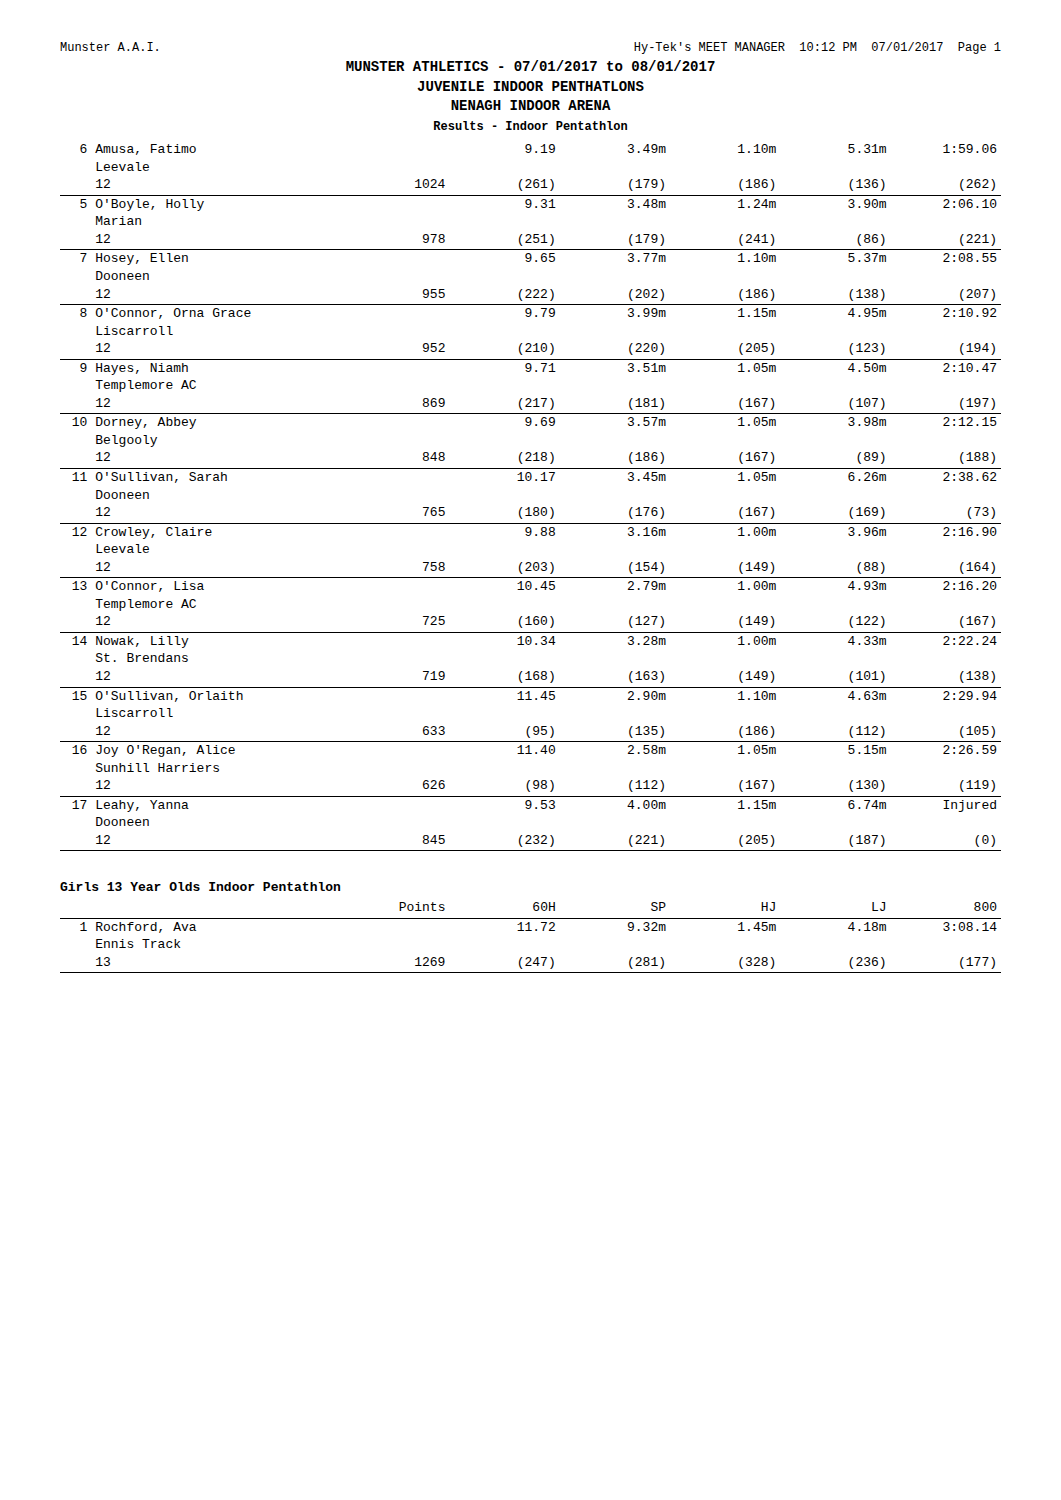Munster A.A.I. Hy-Tek's MEET MANAGER 10:12 PM 07/01/2017 Page 1
MUNSTER ATHLETICS - 07/01/2017 to 08/01/2017
JUVENILE INDOOR PENTHATLONS
NENAGH INDOOR ARENA
Results - Indoor Pentathlon
| 6 Amusa, Fatimo | | 9.19 | 3.49m | 1.10m | 5.31m | 1:59.06 |
| Leevale | |
| 12 | 1024 | (261) | (179) | (186) | (136) | (262) |
| 5 O'Boyle, Holly | | 9.31 | 3.48m | 1.24m | 3.90m | 2:06.10 |
| Marian | |
| 12 | 978 | (251) | (179) | (241) | (86) | (221) |
| 7 Hosey, Ellen | | 9.65 | 3.77m | 1.10m | 5.37m | 2:08.55 |
| Dooneen | |
| 12 | 955 | (222) | (202) | (186) | (138) | (207) |
| 8 O'Connor, Orna Grace | | 9.79 | 3.99m | 1.15m | 4.95m | 2:10.92 |
| Liscarroll | |
| 12 | 952 | (210) | (220) | (205) | (123) | (194) |
| 9 Hayes, Niamh | | 9.71 | 3.51m | 1.05m | 4.50m | 2:10.47 |
| Templemore AC | |
| 12 | 869 | (217) | (181) | (167) | (107) | (197) |
| 10 Dorney, Abbey | | 9.69 | 3.57m | 1.05m | 3.98m | 2:12.15 |
| Belgooly | |
| 12 | 848 | (218) | (186) | (167) | (89) | (188) |
| 11 O'Sullivan, Sarah | | 10.17 | 3.45m | 1.05m | 6.26m | 2:38.62 |
| Dooneen | |
| 12 | 765 | (180) | (176) | (167) | (169) | (73) |
| 12 Crowley, Claire | | 9.88 | 3.16m | 1.00m | 3.96m | 2:16.90 |
| Leevale | |
| 12 | 758 | (203) | (154) | (149) | (88) | (164) |
| 13 O'Connor, Lisa | | 10.45 | 2.79m | 1.00m | 4.93m | 2:16.20 |
| Templemore AC | |
| 12 | 725 | (160) | (127) | (149) | (122) | (167) |
| 14 Nowak, Lilly | | 10.34 | 3.28m | 1.00m | 4.33m | 2:22.24 |
| St. Brendans | |
| 12 | 719 | (168) | (163) | (149) | (101) | (138) |
| 15 O'Sullivan, Orlaith | | 11.45 | 2.90m | 1.10m | 4.63m | 2:29.94 |
| Liscarroll | |
| 12 | 633 | (95) | (135) | (186) | (112) | (105) |
| 16 Joy O'Regan, Alice | | 11.40 | 2.58m | 1.05m | 5.15m | 2:26.59 |
| Sunhill Harriers | |
| 12 | 626 | (98) | (112) | (167) | (130) | (119) |
| 17 Leahy, Yanna | | 9.53 | 4.00m | 1.15m | 6.74m | Injured |
| Dooneen | |
| 12 | 845 | (232) | (221) | (205) | (187) | (0) |
Girls 13 Year Olds Indoor Pentathlon
| | Points | 60H | SP | HJ | LJ | 800 |
| 1 Rochford, Ava | | 11.72 | 9.32m | 1.45m | 4.18m | 3:08.14 |
| Ennis Track | |
| 13 | 1269 | (247) | (281) | (328) | (236) | (177) |